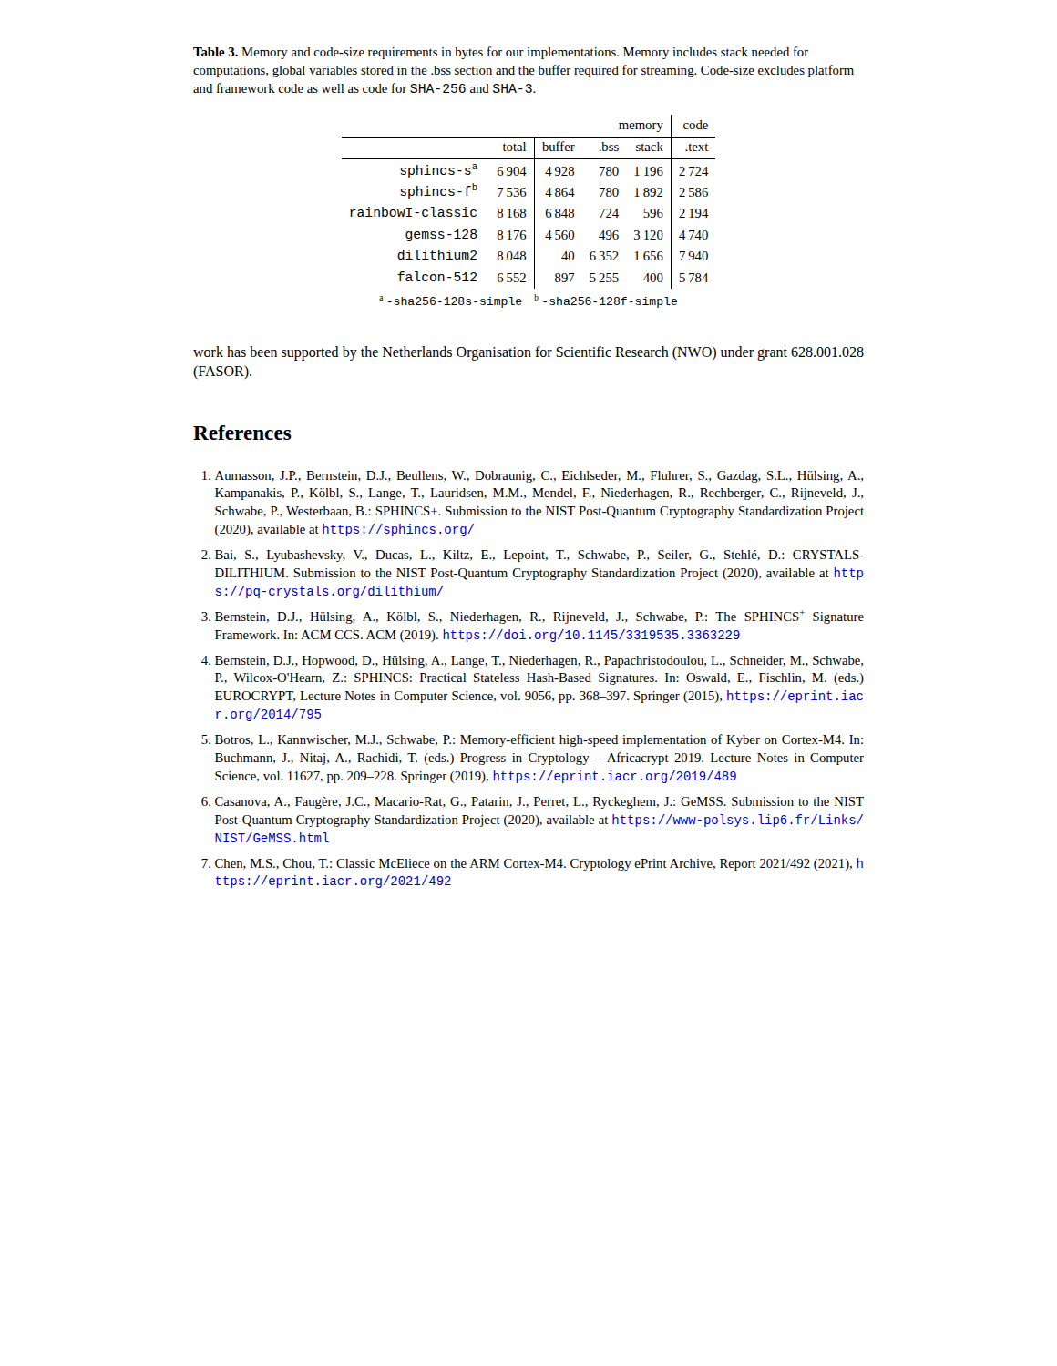Table 3. Memory and code-size requirements in bytes for our implementations. Memory includes stack needed for computations, global variables stored in the .bss section and the buffer required for streaming. Code-size excludes platform and framework code as well as code for SHA-256 and SHA-3.
| | memory | code |
| --- | --- | --- |
| | total | buffer | .bss | stack | .text |
| sphincs-s a | 6 904 | 4 928 | 780 | 1 196 | 2 724 |
| sphincs-f b | 7 536 | 4 864 | 780 | 1 892 | 2 586 |
| rainbowI-classic | 8 168 | 6 848 | 724 | 596 | 2 194 |
| gemss-128 | 8 176 | 4 560 | 496 | 3 120 | 4 740 |
| dilithium2 | 8 048 | 40 | 6 352 | 1 656 | 7 940 |
| falcon-512 | 6 552 | 897 | 5 255 | 400 | 5 784 |
a -sha256-128s-simple b -sha256-128f-simple
work has been supported by the Netherlands Organisation for Scientific Research (NWO) under grant 628.001.028 (FASOR).
References
Aumasson, J.P., Bernstein, D.J., Beullens, W., Dobraunig, C., Eichlseder, M., Fluhrer, S., Gazdag, S.L., Hülsing, A., Kampanakis, P., Kölbl, S., Lange, T., Lauridsen, M.M., Mendel, F., Niederhagen, R., Rechberger, C., Rijneveld, J., Schwabe, P., Westerbaan, B.: SPHINCS+. Submission to the NIST Post-Quantum Cryptography Standardization Project (2020), available at https://sphincs.org/
Bai, S., Lyubashevsky, V., Ducas, L., Kiltz, E., Lepoint, T., Schwabe, P., Seiler, G., Stehlé, D.: CRYSTALS-DILITHIUM. Submission to the NIST Post-Quantum Cryptography Standardization Project (2020), available at https://pq-crystals.org/dilithium/
Bernstein, D.J., Hülsing, A., Kölbl, S., Niederhagen, R., Rijneveld, J., Schwabe, P.: The SPHINCS+ Signature Framework. In: ACM CCS. ACM (2019). https://doi.org/10.1145/3319535.3363229
Bernstein, D.J., Hopwood, D., Hülsing, A., Lange, T., Niederhagen, R., Papachristodoulou, L., Schneider, M., Schwabe, P., Wilcox-O'Hearn, Z.: SPHINCS: Practical Stateless Hash-Based Signatures. In: Oswald, E., Fischlin, M. (eds.) EUROCRYPT, Lecture Notes in Computer Science, vol. 9056, pp. 368–397. Springer (2015), https://eprint.iacr.org/2014/795
Botros, L., Kannwischer, M.J., Schwabe, P.: Memory-efficient high-speed implementation of Kyber on Cortex-M4. In: Buchmann, J., Nitaj, A., Rachidi, T. (eds.) Progress in Cryptology – Africacrypt 2019. Lecture Notes in Computer Science, vol. 11627, pp. 209–228. Springer (2019), https://eprint.iacr.org/2019/489
Casanova, A., Faugère, J.C., Macario-Rat, G., Patarin, J., Perret, L., Ryckeghem, J.: GeMSS. Submission to the NIST Post-Quantum Cryptography Standardization Project (2020), available at https://www-polsys.lip6.fr/Links/NIST/GeMSS.html
Chen, M.S., Chou, T.: Classic McEliece on the ARM Cortex-M4. Cryptology ePrint Archive, Report 2021/492 (2021), https://eprint.iacr.org/2021/492